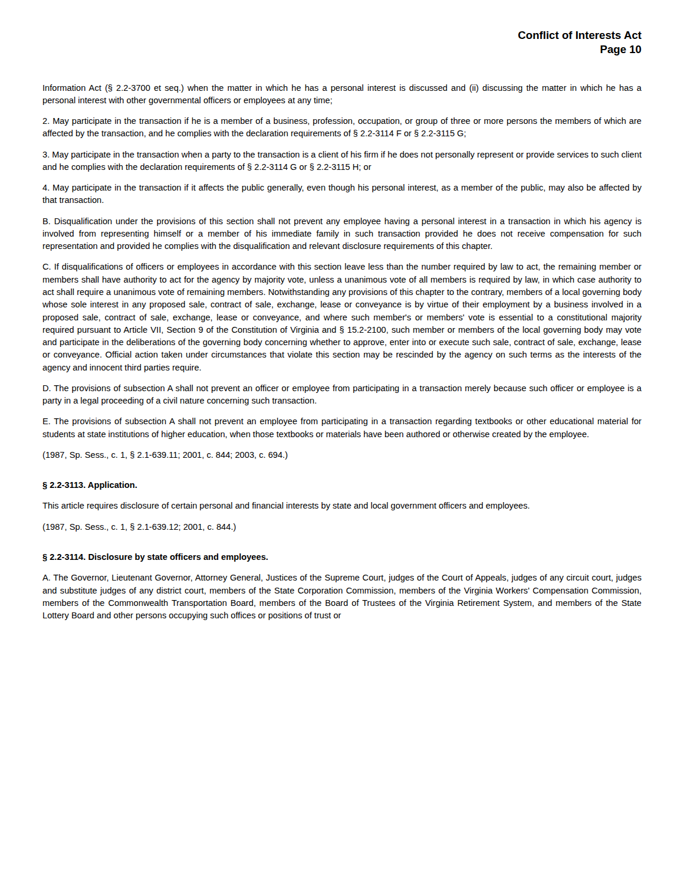Conflict of Interests Act Page 10
Information Act (§ 2.2-3700 et seq.) when the matter in which he has a personal interest is discussed and (ii) discussing the matter in which he has a personal interest with other governmental officers or employees at any time;
2. May participate in the transaction if he is a member of a business, profession, occupation, or group of three or more persons the members of which are affected by the transaction, and he complies with the declaration requirements of § 2.2-3114 F or § 2.2-3115 G;
3. May participate in the transaction when a party to the transaction is a client of his firm if he does not personally represent or provide services to such client and he complies with the declaration requirements of § 2.2-3114 G or § 2.2-3115 H; or
4. May participate in the transaction if it affects the public generally, even though his personal interest, as a member of the public, may also be affected by that transaction.
B. Disqualification under the provisions of this section shall not prevent any employee having a personal interest in a transaction in which his agency is involved from representing himself or a member of his immediate family in such transaction provided he does not receive compensation for such representation and provided he complies with the disqualification and relevant disclosure requirements of this chapter.
C. If disqualifications of officers or employees in accordance with this section leave less than the number required by law to act, the remaining member or members shall have authority to act for the agency by majority vote, unless a unanimous vote of all members is required by law, in which case authority to act shall require a unanimous vote of remaining members. Notwithstanding any provisions of this chapter to the contrary, members of a local governing body whose sole interest in any proposed sale, contract of sale, exchange, lease or conveyance is by virtue of their employment by a business involved in a proposed sale, contract of sale, exchange, lease or conveyance, and where such member's or members' vote is essential to a constitutional majority required pursuant to Article VII, Section 9 of the Constitution of Virginia and § 15.2-2100, such member or members of the local governing body may vote and participate in the deliberations of the governing body concerning whether to approve, enter into or execute such sale, contract of sale, exchange, lease or conveyance. Official action taken under circumstances that violate this section may be rescinded by the agency on such terms as the interests of the agency and innocent third parties require.
D. The provisions of subsection A shall not prevent an officer or employee from participating in a transaction merely because such officer or employee is a party in a legal proceeding of a civil nature concerning such transaction.
E. The provisions of subsection A shall not prevent an employee from participating in a transaction regarding textbooks or other educational material for students at state institutions of higher education, when those textbooks or materials have been authored or otherwise created by the employee.
(1987, Sp. Sess., c. 1, § 2.1-639.11; 2001, c. 844; 2003, c. 694.)
§ 2.2-3113. Application.
This article requires disclosure of certain personal and financial interests by state and local government officers and employees.
(1987, Sp. Sess., c. 1, § 2.1-639.12; 2001, c. 844.)
§ 2.2-3114. Disclosure by state officers and employees.
A. The Governor, Lieutenant Governor, Attorney General, Justices of the Supreme Court, judges of the Court of Appeals, judges of any circuit court, judges and substitute judges of any district court, members of the State Corporation Commission, members of the Virginia Workers' Compensation Commission, members of the Commonwealth Transportation Board, members of the Board of Trustees of the Virginia Retirement System, and members of the State Lottery Board and other persons occupying such offices or positions of trust or